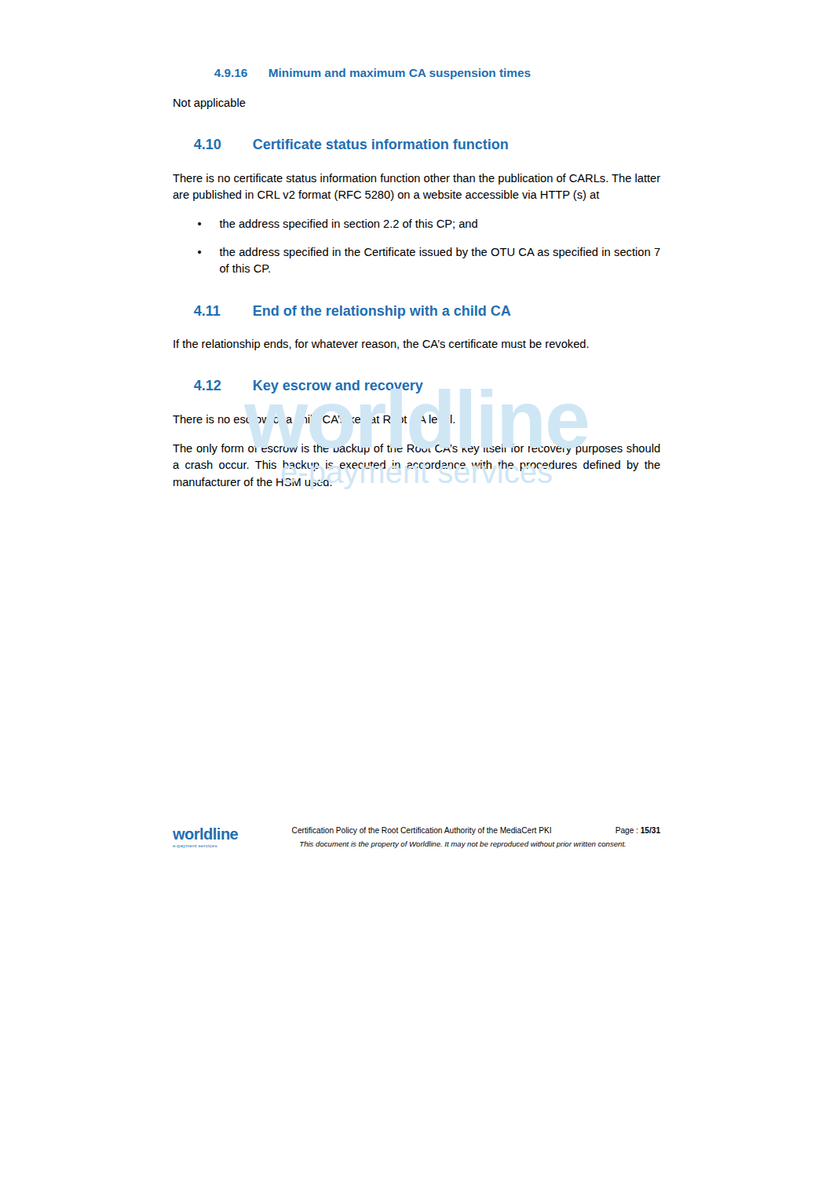4.9.16 Minimum and maximum CA suspension times
Not applicable
4.10 Certificate status information function
There is no certificate status information function other than the publication of CARLs. The latter are published in CRL v2 format (RFC 5280) on a website accessible via HTTP (s) at
the address specified in section 2.2 of this CP; and
the address specified in the Certificate issued by the OTU CA as specified in section 7 of this CP.
4.11 End of the relationship with a child CA
If the relationship ends, for whatever reason, the CA’s certificate must be revoked.
4.12 Key escrow and recovery
There is no escrow of a child CA’s key at Root CA level.
The only form of escrow is the backup of the Root CA’s key itself for recovery purposes should a crash occur. This backup is executed in accordance with the procedures defined by the manufacturer of the HSM used.
worldline e-payment services
worldline e-payment services
Certification Policy of the Root Certification Authority of the MediaCert PKI Page : 15/31
This document is the property of Worldline. It may not be reproduced without prior written consent.